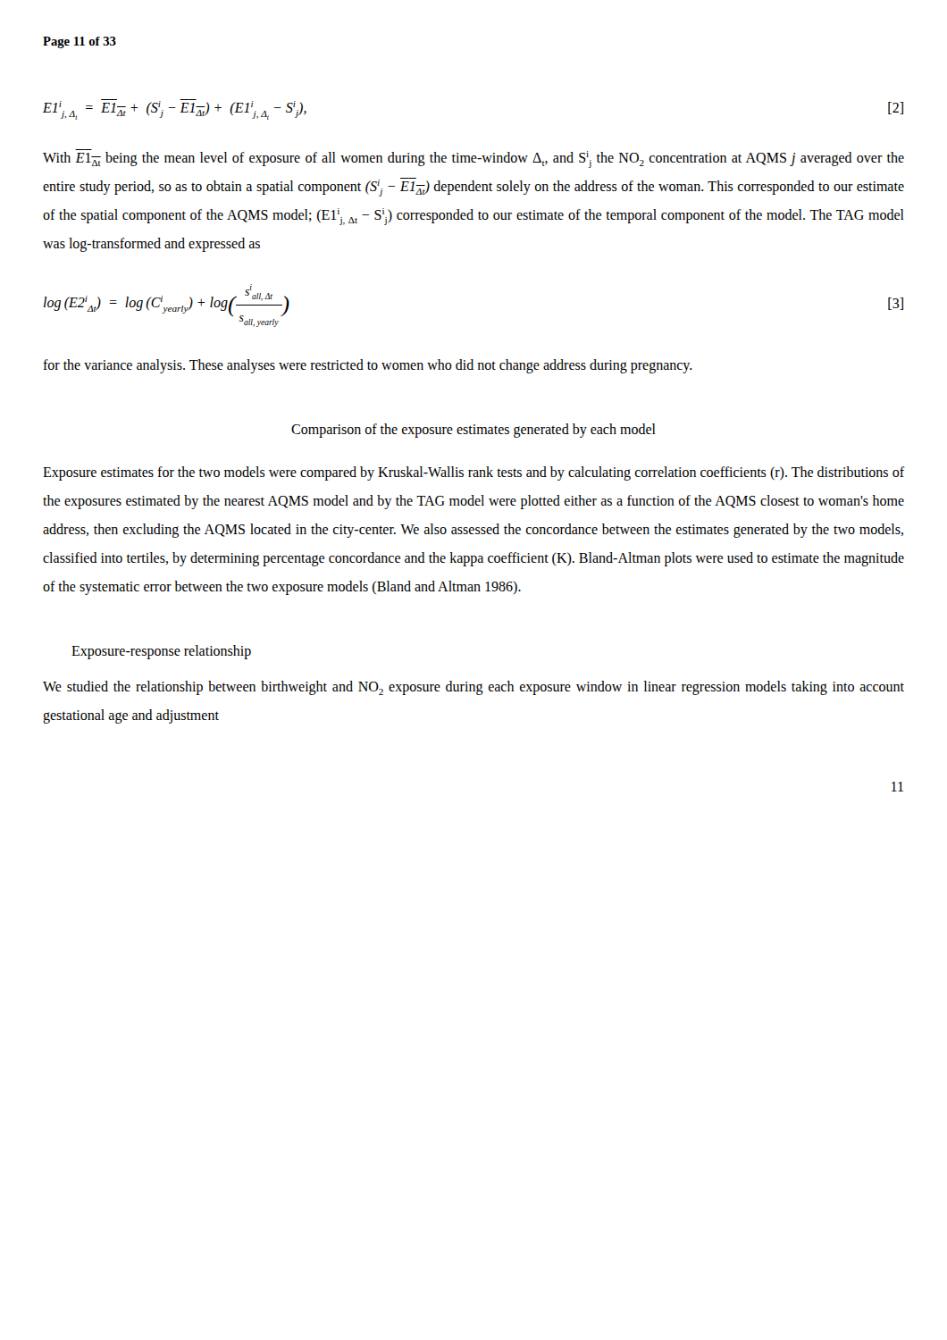Page 11 of 33
E1ij, Δt = E1Δt + (Sij − E1Δt) + (E1ij, Δt − Sij), [2]
With E1Δt being the mean level of exposure of all women during the time-window Δt, and Sij the NO2 concentration at AQMS j averaged over the entire study period, so as to obtain a spatial component (Sij − E1Δt) dependent solely on the address of the woman. This corresponded to our estimate of the spatial component of the AQMS model; (E1ij, Δt − Sij) corresponded to our estimate of the temporal component of the model. The TAG model was log-transformed and expressed as
log (E2iΔt) = log (Ciyearly) + log(siall, Δt sall, yearly) [3]
for the variance analysis. These analyses were restricted to women who did not change address during pregnancy.
Comparison of the exposure estimates generated by each model
Exposure estimates for the two models were compared by Kruskal-Wallis rank tests and by calculating correlation coefficients (r). The distributions of the exposures estimated by the nearest AQMS model and by the TAG model were plotted either as a function of the AQMS closest to woman's home address, then excluding the AQMS located in the city-center. We also assessed the concordance between the estimates generated by the two models, classified into tertiles, by determining percentage concordance and the kappa coefficient (K). Bland-Altman plots were used to estimate the magnitude of the systematic error between the two exposure models (Bland and Altman 1986).
Exposure-response relationship
We studied the relationship between birthweight and NO2 exposure during each exposure window in linear regression models taking into account gestational age and adjustment
11